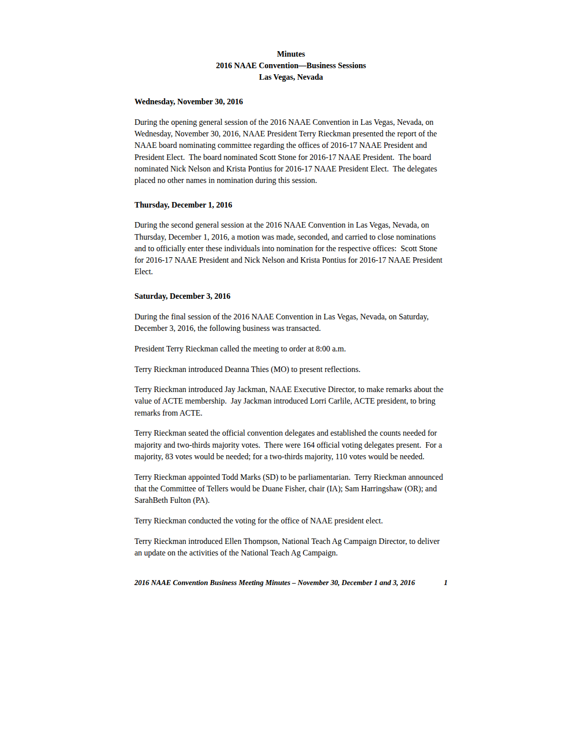Minutes
2016 NAAE Convention—Business Sessions
Las Vegas, Nevada
Wednesday, November 30, 2016
During the opening general session of the 2016 NAAE Convention in Las Vegas, Nevada, on Wednesday, November 30, 2016, NAAE President Terry Rieckman presented the report of the NAAE board nominating committee regarding the offices of 2016-17 NAAE President and President Elect. The board nominated Scott Stone for 2016-17 NAAE President. The board nominated Nick Nelson and Krista Pontius for 2016-17 NAAE President Elect. The delegates placed no other names in nomination during this session.
Thursday, December 1, 2016
During the second general session at the 2016 NAAE Convention in Las Vegas, Nevada, on Thursday, December 1, 2016, a motion was made, seconded, and carried to close nominations and to officially enter these individuals into nomination for the respective offices: Scott Stone for 2016-17 NAAE President and Nick Nelson and Krista Pontius for 2016-17 NAAE President Elect.
Saturday, December 3, 2016
During the final session of the 2016 NAAE Convention in Las Vegas, Nevada, on Saturday, December 3, 2016, the following business was transacted.
President Terry Rieckman called the meeting to order at 8:00 a.m.
Terry Rieckman introduced Deanna Thies (MO) to present reflections.
Terry Rieckman introduced Jay Jackman, NAAE Executive Director, to make remarks about the value of ACTE membership. Jay Jackman introduced Lorri Carlile, ACTE president, to bring remarks from ACTE.
Terry Rieckman seated the official convention delegates and established the counts needed for majority and two-thirds majority votes. There were 164 official voting delegates present. For a majority, 83 votes would be needed; for a two-thirds majority, 110 votes would be needed.
Terry Rieckman appointed Todd Marks (SD) to be parliamentarian. Terry Rieckman announced that the Committee of Tellers would be Duane Fisher, chair (IA); Sam Harringshaw (OR); and SarahBeth Fulton (PA).
Terry Rieckman conducted the voting for the office of NAAE president elect.
Terry Rieckman introduced Ellen Thompson, National Teach Ag Campaign Director, to deliver an update on the activities of the National Teach Ag Campaign.
2016 NAAE Convention Business Meeting Minutes – November 30, December 1 and 3, 2016 1